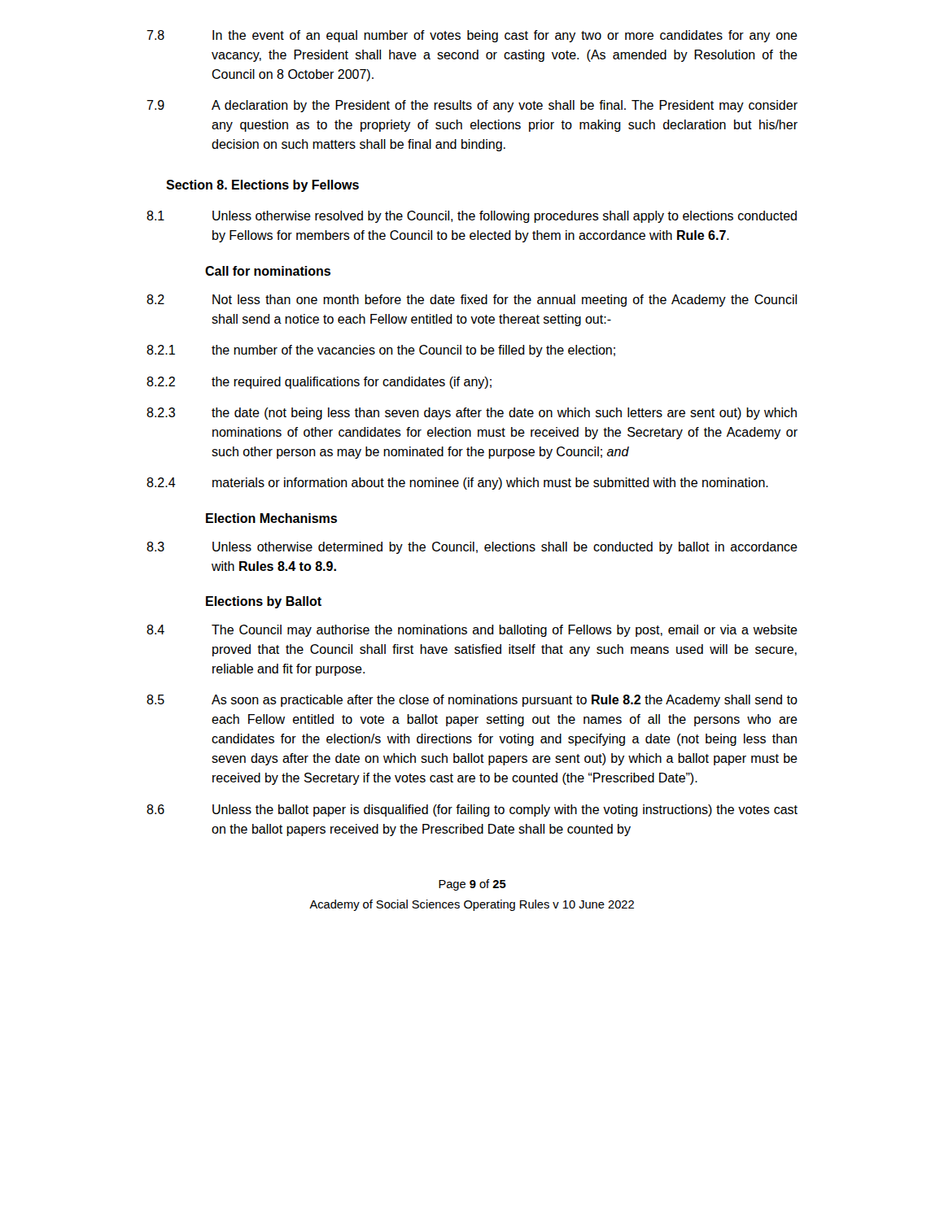7.8
In the event of an equal number of votes being cast for any two or more candidates for any one vacancy, the President shall have a second or casting vote. (As amended by Resolution of the Council on 8 October 2007).
7.9
A declaration by the President of the results of any vote shall be final. The President may consider any question as to the propriety of such elections prior to making such declaration but his/her decision on such matters shall be final and binding.
Section 8. Elections by Fellows
8.1
Unless otherwise resolved by the Council, the following procedures shall apply to elections conducted by Fellows for members of the Council to be elected by them in accordance with Rule 6.7.
Call for nominations
8.2
Not less than one month before the date fixed for the annual meeting of the Academy the Council shall send a notice to each Fellow entitled to vote thereat setting out:-
8.2.1
the number of the vacancies on the Council to be filled by the election;
8.2.2
the required qualifications for candidates (if any);
8.2.3
the date (not being less than seven days after the date on which such letters are sent out) by which nominations of other candidates for election must be received by the Secretary of the Academy or such other person as may be nominated for the purpose by Council; and
8.2.4
materials or information about the nominee (if any) which must be submitted with the nomination.
Election Mechanisms
8.3
Unless otherwise determined by the Council, elections shall be conducted by ballot in accordance with Rules 8.4 to 8.9.
Elections by Ballot
8.4
The Council may authorise the nominations and balloting of Fellows by post, email or via a website proved that the Council shall first have satisfied itself that any such means used will be secure, reliable and fit for purpose.
8.5
As soon as practicable after the close of nominations pursuant to Rule 8.2 the Academy shall send to each Fellow entitled to vote a ballot paper setting out the names of all the persons who are candidates for the election/s with directions for voting and specifying a date (not being less than seven days after the date on which such ballot papers are sent out) by which a ballot paper must be received by the Secretary if the votes cast are to be counted (the “Prescribed Date”).
8.6
Unless the ballot paper is disqualified (for failing to comply with the voting instructions) the votes cast on the ballot papers received by the Prescribed Date shall be counted by
Page 9 of 25
Academy of Social Sciences Operating Rules v 10 June 2022